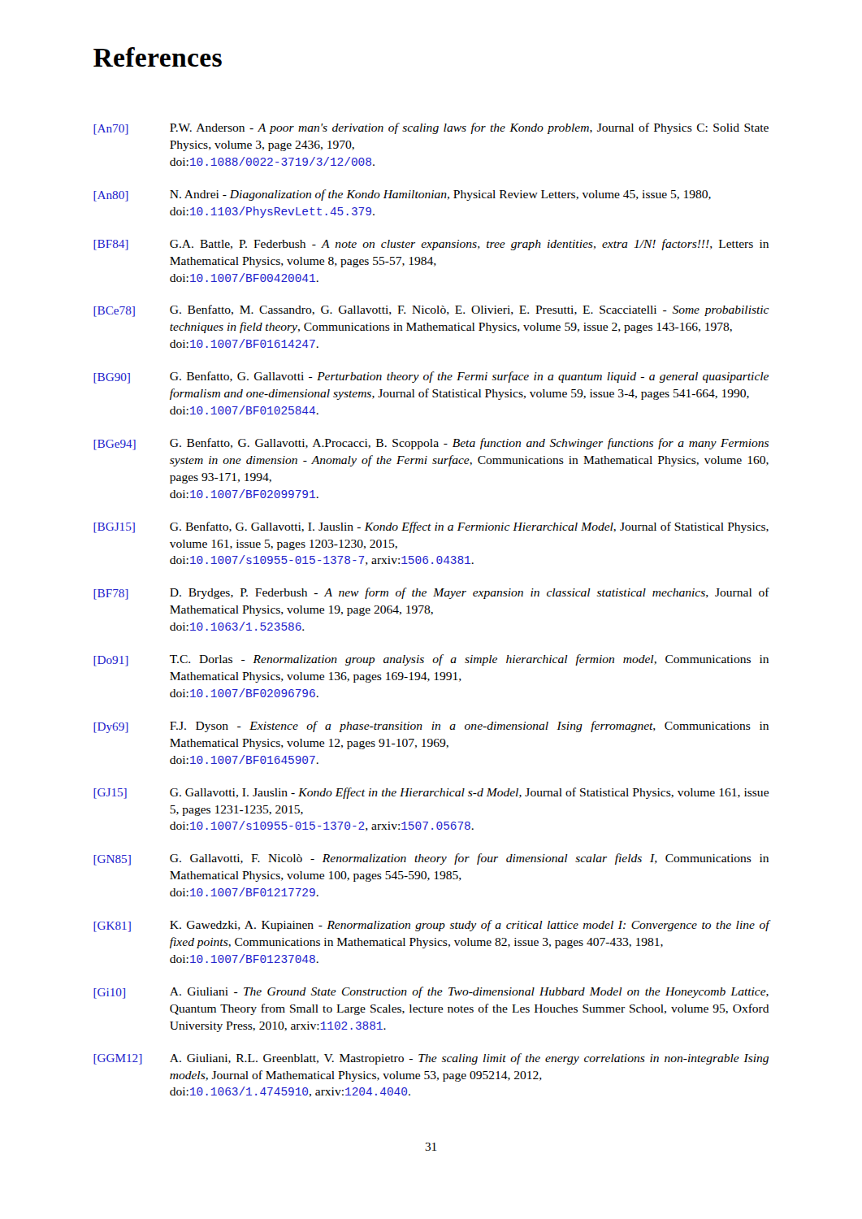References
[An70]
P.W. Anderson - A poor man's derivation of scaling laws for the Kondo problem, Journal of Physics C: Solid State Physics, volume 3, page 2436, 1970,
doi: 10.1088/0022-3719/3/12/008.
[An80]
N. Andrei - Diagonalization of the Kondo Hamiltonian, Physical Review Letters, volume 45, issue 5, 1980,
doi: 10.1103/PhysRevLett.45.379.
[BF84]
G.A. Battle, P. Federbush - A note on cluster expansions, tree graph identities, extra 1/N! factors!!!, Letters in Mathematical Physics, volume 8, pages 55-57, 1984,
doi: 10.1007/BF00420041.
[BCe78]
G. Benfatto, M. Cassandro, G. Gallavotti, F. Nicolò, E. Olivieri, E. Presutti, E. Scacciatelli - Some probabilistic techniques in field theory, Communications in Mathematical Physics, volume 59, issue 2, pages 143-166, 1978,
doi: 10.1007/BF01614247.
[BG90]
G. Benfatto, G. Gallavotti - Perturbation theory of the Fermi surface in a quantum liquid - a general quasiparticle formalism and one-dimensional systems, Journal of Statistical Physics, volume 59, issue 3-4, pages 541-664, 1990,
doi: 10.1007/BF01025844.
[BGe94]
G. Benfatto, G. Gallavotti, A.Procacci, B. Scoppola - Beta function and Schwinger functions for a many Fermions system in one dimension - Anomaly of the Fermi surface, Communications in Mathematical Physics, volume 160, pages 93-171, 1994,
doi: 10.1007/BF02099791.
[BGJ15]
G. Benfatto, G. Gallavotti, I. Jauslin - Kondo Effect in a Fermionic Hierarchical Model, Journal of Statistical Physics, volume 161, issue 5, pages 1203-1230, 2015,
doi: 10.1007/s10955-015-1378-7, arxiv: 1506.04381.
[BF78]
D. Brydges, P. Federbush - A new form of the Mayer expansion in classical statistical mechanics, Journal of Mathematical Physics, volume 19, page 2064, 1978,
doi: 10.1063/1.523586.
[Do91]
T.C. Dorlas - Renormalization group analysis of a simple hierarchical fermion model, Communications in Mathematical Physics, volume 136, pages 169-194, 1991,
doi: 10.1007/BF02096796.
[Dy69]
F.J. Dyson - Existence of a phase-transition in a one-dimensional Ising ferromagnet, Communications in Mathematical Physics, volume 12, pages 91-107, 1969,
doi: 10.1007/BF01645907.
[GJ15]
G. Gallavotti, I. Jauslin - Kondo Effect in the Hierarchical s-d Model, Journal of Statistical Physics, volume 161, issue 5, pages 1231-1235, 2015,
doi: 10.1007/s10955-015-1370-2, arxiv: 1507.05678.
[GN85]
G. Gallavotti, F. Nicolò - Renormalization theory for four dimensional scalar fields I, Communications in Mathematical Physics, volume 100, pages 545-590, 1985,
doi: 10.1007/BF01217729.
[GK81]
K. Gawedzki, A. Kupiainen - Renormalization group study of a critical lattice model I: Convergence to the line of fixed points, Communications in Mathematical Physics, volume 82, issue 3, pages 407-433, 1981,
doi: 10.1007/BF01237048.
[Gi10]
A. Giuliani - The Ground State Construction of the Two-dimensional Hubbard Model on the Honeycomb Lattice, Quantum Theory from Small to Large Scales, lecture notes of the Les Houches Summer School, volume 95, Oxford University Press, 2010, arxiv: 1102.3881.
[GGM12]
A. Giuliani, R.L. Greenblatt, V. Mastropietro - The scaling limit of the energy correlations in non-integrable Ising models, Journal of Mathematical Physics, volume 53, page 095214, 2012,
doi: 10.1063/1.4745910, arxiv: 1204.4040.
31